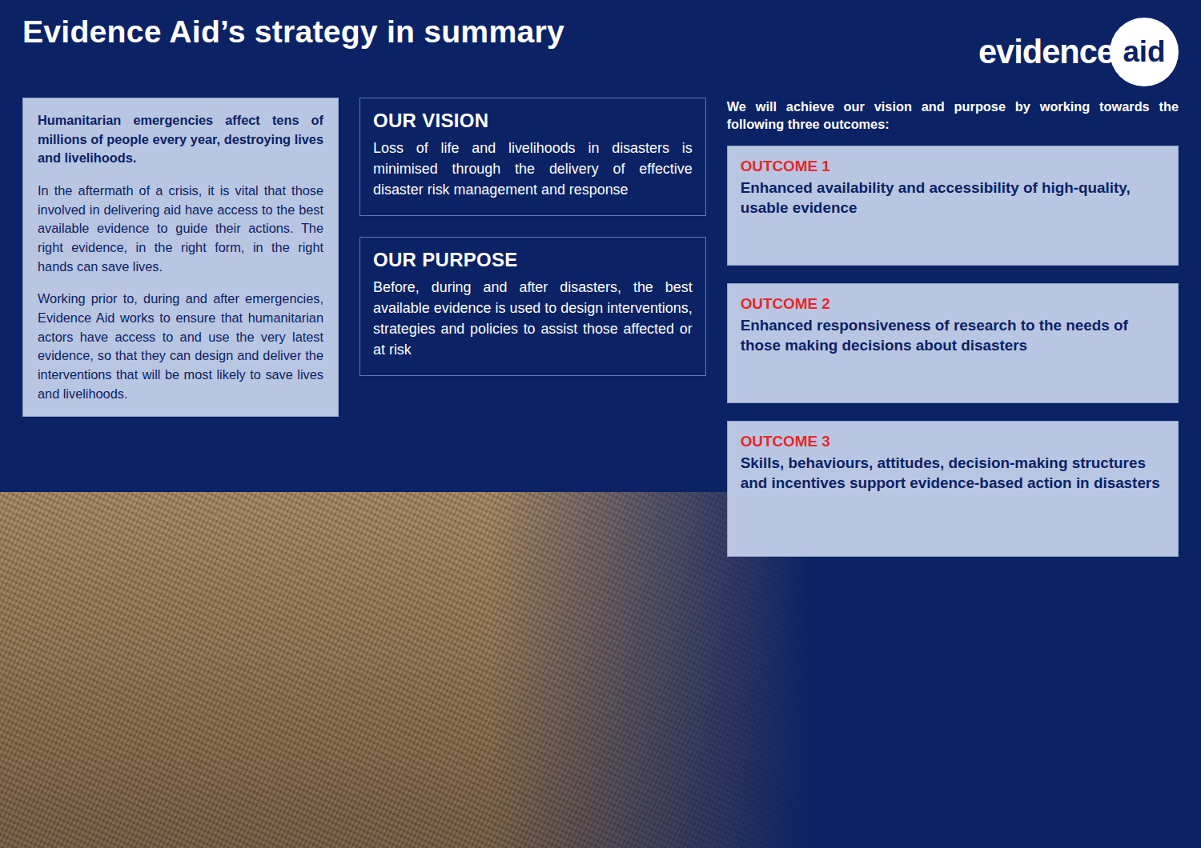Evidence Aid’s strategy in summary
evidence aid
Humanitarian emergencies affect tens of millions of people every year, destroying lives and livelihoods.
In the aftermath of a crisis, it is vital that those involved in delivering aid have access to the best available evidence to guide their actions. The right evidence, in the right form, in the right hands can save lives.
Working prior to, during and after emergencies, Evidence Aid works to ensure that humanitarian actors have access to and use the very latest evidence, so that they can design and deliver the interventions that will be most likely to save lives and livelihoods.
OUR VISION
Loss of life and livelihoods in disasters is minimised through the delivery of effective disaster risk management and response
OUR PURPOSE
Before, during and after disasters, the best available evidence is used to design interventions, strategies and policies to assist those affected or at risk
We will achieve our vision and purpose by working towards the following three outcomes:
OUTCOME 1
Enhanced availability and accessibility of high-quality, usable evidence
OUTCOME 2
Enhanced responsiveness of research to the needs of those making decisions about disasters
OUTCOME 3
Skills, behaviours, attitudes, decision-making structures and incentives support evidence-based action in disasters